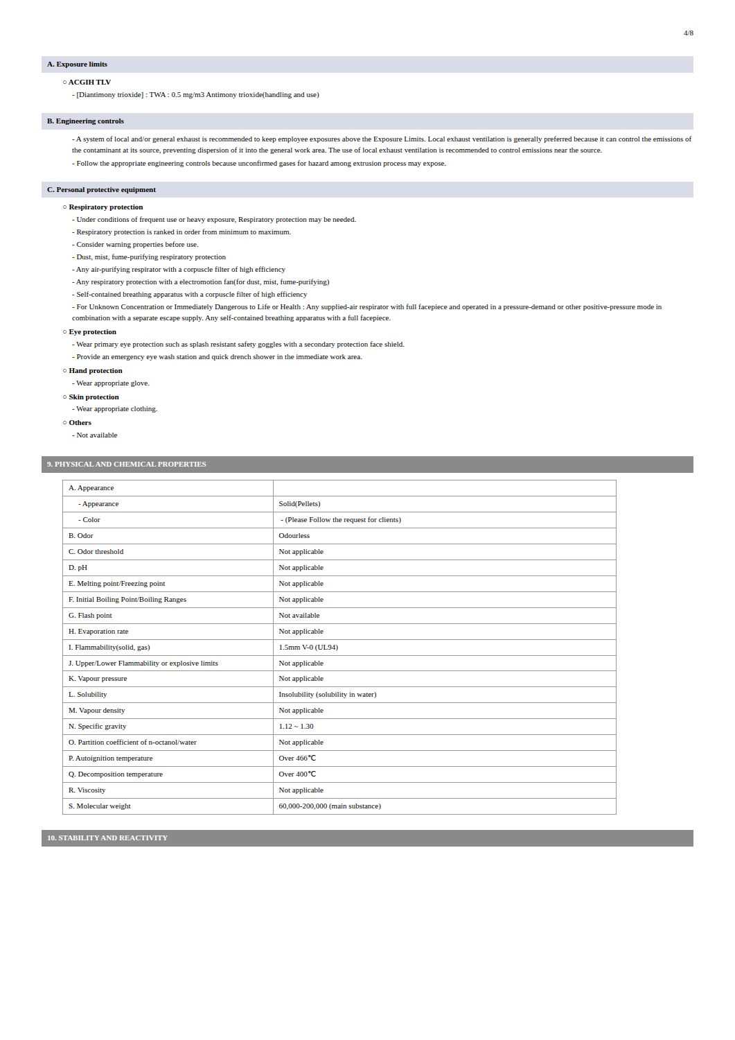4/8
A. Exposure limits
○ ACGIH TLV
- [Diantimony trioxide] : TWA : 0.5 mg/m3 Antimony trioxide(handling and use)
B. Engineering controls
- A system of local and/or general exhaust is recommended to keep employee exposures above the Exposure Limits. Local exhaust ventilation is generally preferred because it can control the emissions of the contaminant at its source, preventing dispersion of it into the general work area. The use of local exhaust ventilation is recommended to control emissions near the source.
- Follow the appropriate engineering controls because unconfirmed gases for hazard among extrusion process may expose.
C. Personal protective equipment
○ Respiratory protection
- Under conditions of frequent use or heavy exposure, Respiratory protection may be needed.
- Respiratory protection is ranked in order from minimum to maximum.
- Consider warning properties before use.
- Dust, mist, fume-purifying respiratory protection
- Any air-purifying respirator with a corpuscle filter of high efficiency
- Any respiratory protection with a electromotion fan(for dust, mist, fume-purifying)
- Self-contained breathing apparatus with a corpuscle filter of high efficiency
- For Unknown Concentration or Immediately Dangerous to Life or Health : Any supplied-air respirator with full facepiece and operated in a pressure-demand or other positive-pressure mode in combination with a separate escape supply. Any self-contained breathing apparatus with a full facepiece.
○ Eye protection
- Wear primary eye protection such as splash resistant safety goggles with a secondary protection face shield.
- Provide an emergency eye wash station and quick drench shower in the immediate work area.
○ Hand protection
- Wear appropriate glove.
○ Skin protection
- Wear appropriate clothing.
○ Others
- Not available
9. PHYSICAL AND CHEMICAL PROPERTIES
| A. Appearance | |
| - Appearance | Solid(Pellets) |
| - Color | - (Please Follow the request for clients) |
| B. Odor | Odourless |
| C. Odor threshold | Not applicable |
| D. pH | Not applicable |
| E. Melting point/Freezing point | Not applicable |
| F. Initial Boiling Point/Boiling Ranges | Not applicable |
| G. Flash point | Not available |
| H. Evaporation rate | Not applicable |
| I. Flammability(solid, gas) | 1.5mm V-0 (UL94) |
| J. Upper/Lower Flammability or explosive limits | Not applicable |
| K. Vapour pressure | Not applicable |
| L. Solubility | Insolubility (solubility in water) |
| M. Vapour density | Not applicable |
| N. Specific gravity | 1.12 ~ 1.30 |
| O. Partition coefficient of n-octanol/water | Not applicable |
| P. Autoignition temperature | Over 466℃ |
| Q. Decomposition temperature | Over 400℃ |
| R. Viscosity | Not applicable |
| S. Molecular weight | 60,000-200,000 (main substance) |
10. STABILITY AND REACTIVITY